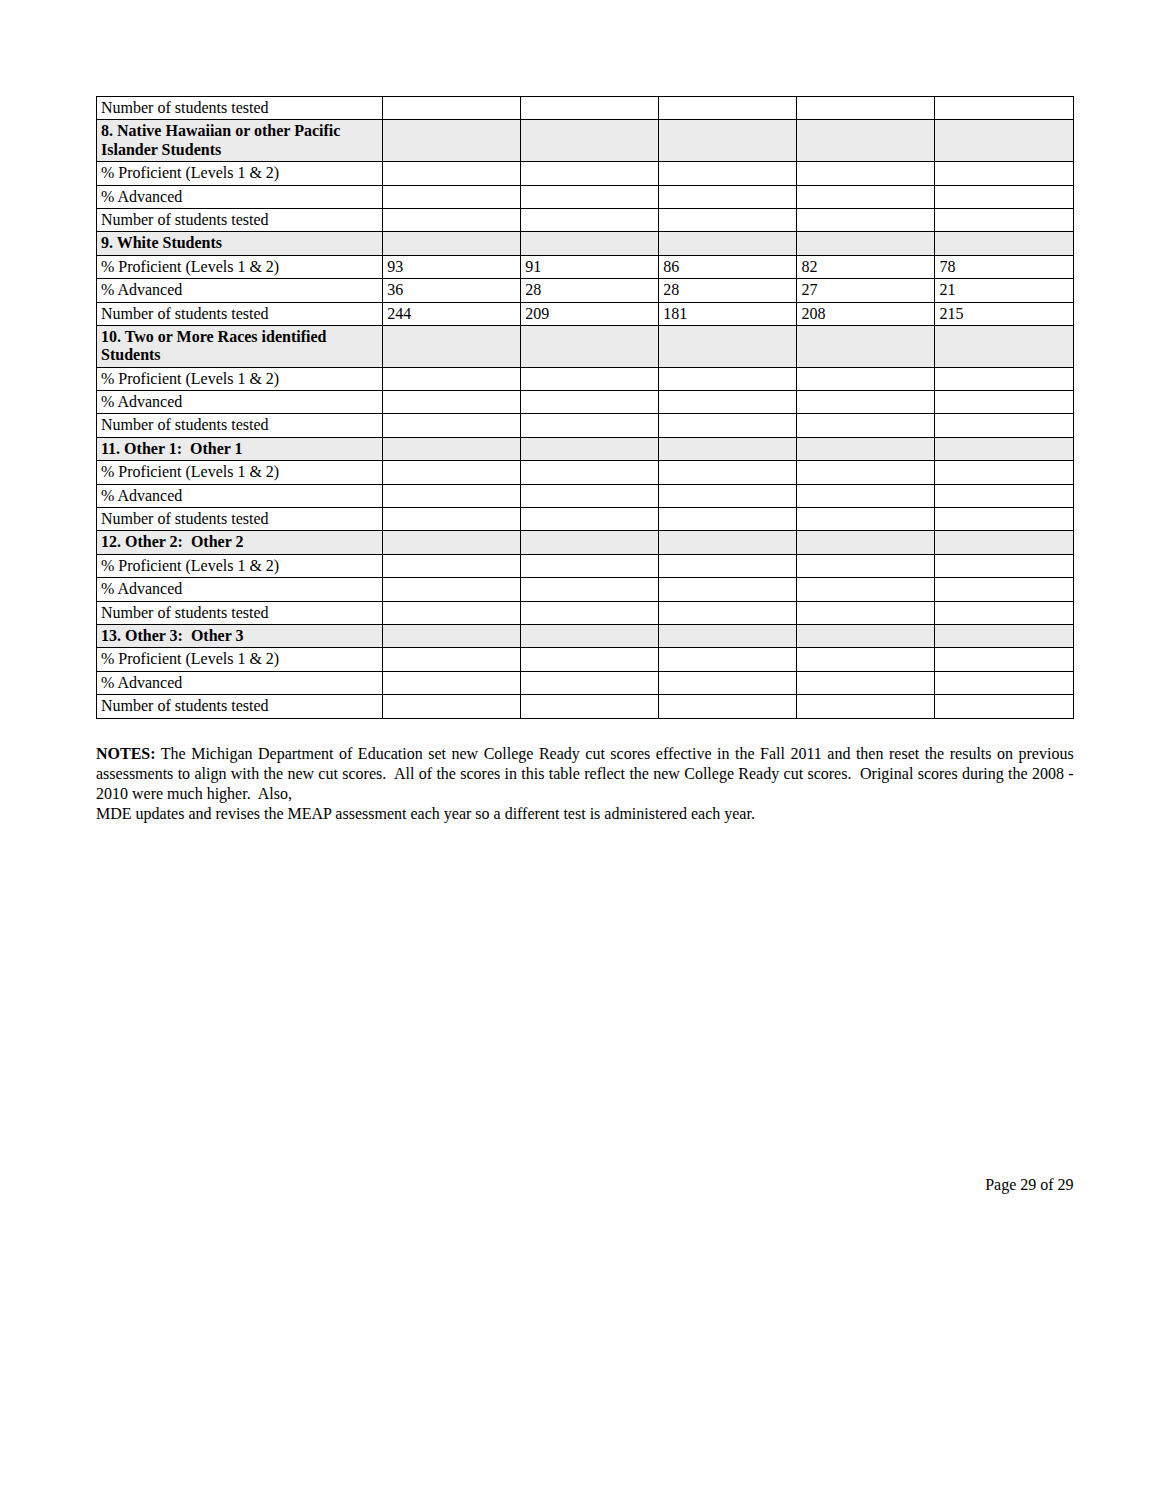| Number of students tested | | | | | |
| 8. Native Hawaiian or other Pacific Islander Students | | | | | |
| % Proficient (Levels 1 & 2) | | | | | |
| % Advanced | | | | | |
| Number of students tested | | | | | |
| 9. White Students | | | | | |
| % Proficient (Levels 1 & 2) | 93 | 91 | 86 | 82 | 78 |
| % Advanced | 36 | 28 | 28 | 27 | 21 |
| Number of students tested | 244 | 209 | 181 | 208 | 215 |
| 10. Two or More Races identified Students | | | | | |
| % Proficient (Levels 1 & 2) | | | | | |
| % Advanced | | | | | |
| Number of students tested | | | | | |
| 11. Other 1: Other 1 | | | | | |
| % Proficient (Levels 1 & 2) | | | | | |
| % Advanced | | | | | |
| Number of students tested | | | | | |
| 12. Other 2: Other 2 | | | | | |
| % Proficient (Levels 1 & 2) | | | | | |
| % Advanced | | | | | |
| Number of students tested | | | | | |
| 13. Other 3: Other 3 | | | | | |
| % Proficient (Levels 1 & 2) | | | | | |
| % Advanced | | | | | |
| Number of students tested | | | | | |
NOTES: The Michigan Department of Education set new College Ready cut scores effective in the Fall 2011 and then reset the results on previous assessments to align with the new cut scores. All of the scores in this table reflect the new College Ready cut scores. Original scores during the 2008 - 2010 were much higher. Also,
MDE updates and revises the MEAP assessment each year so a different test is administered each year.
Page 29 of 29